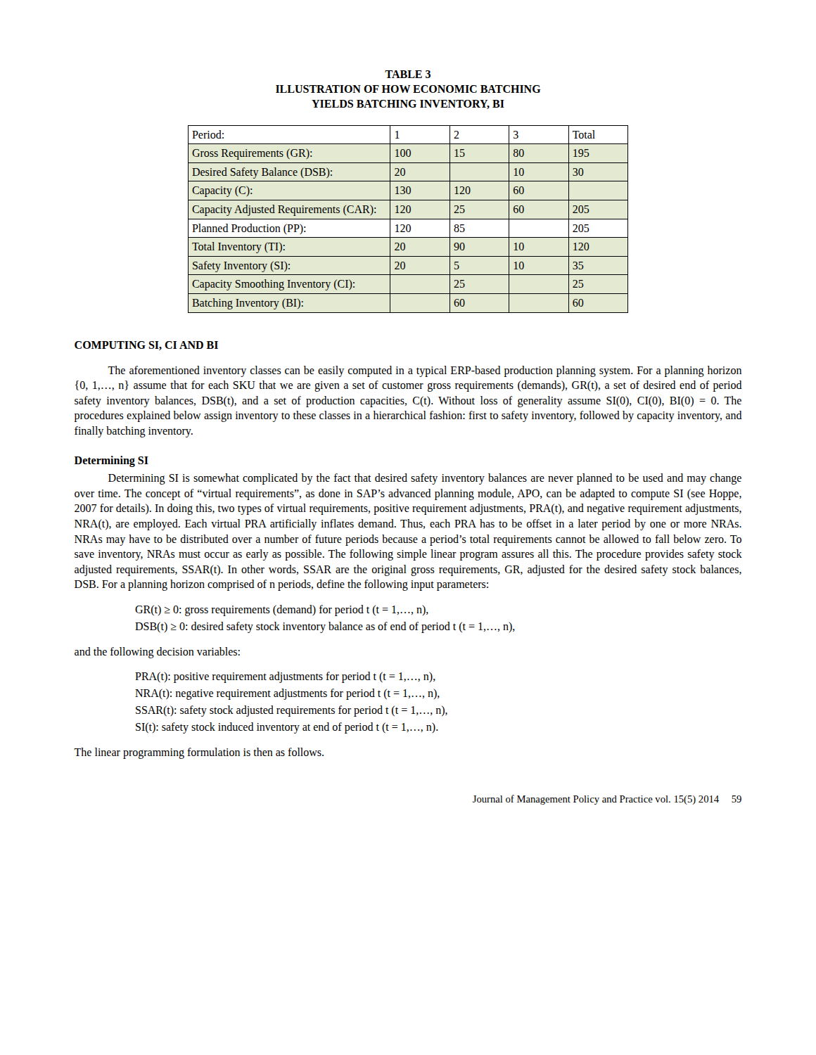Table 3
Illustration of How Economic Batching
Yields Batching Inventory, BI
| Period: | 1 | 2 | 3 | Total |
| Gross Requirements (GR): | 100 | 15 | 80 | 195 |
| Desired Safety Balance (DSB): | 20 | | 10 | 30 |
| Capacity (C): | 130 | 120 | 60 | |
| Capacity Adjusted Requirements (CAR): | 120 | 25 | 60 | 205 |
| Planned Production (PP): | 120 | 85 | | 205 |
| Total Inventory (TI): | 20 | 90 | 10 | 120 |
| Safety Inventory (SI): | 20 | 5 | 10 | 35 |
| Capacity Smoothing Inventory (CI): | | 25 | | 25 |
| Batching Inventory (BI): | | 60 | | 60 |
Computing SI, CI and BI
The aforementioned inventory classes can be easily computed in a typical ERP-based production planning system. For a planning horizon {0, 1,…, n} assume that for each SKU that we are given a set of customer gross requirements (demands), GR(t), a set of desired end of period safety inventory balances, DSB(t), and a set of production capacities, C(t). Without loss of generality assume SI(0), CI(0), BI(0) = 0. The procedures explained below assign inventory to these classes in a hierarchical fashion: first to safety inventory, followed by capacity inventory, and finally batching inventory.
Determining SI
Determining SI is somewhat complicated by the fact that desired safety inventory balances are never planned to be used and may change over time. The concept of “virtual requirements”, as done in SAP’s advanced planning module, APO, can be adapted to compute SI (see Hoppe, 2007 for details). In doing this, two types of virtual requirements, positive requirement adjustments, PRA(t), and negative requirement adjustments, NRA(t), are employed. Each virtual PRA artificially inflates demand. Thus, each PRA has to be offset in a later period by one or more NRAs. NRAs may have to be distributed over a number of future periods because a period’s total requirements cannot be allowed to fall below zero. To save inventory, NRAs must occur as early as possible. The following simple linear program assures all this. The procedure provides safety stock adjusted requirements, SSAR(t). In other words, SSAR are the original gross requirements, GR, adjusted for the desired safety stock balances, DSB. For a planning horizon comprised of n periods, define the following input parameters:
GR(t) ≥ 0: gross requirements (demand) for period t (t = 1,…, n),
DSB(t) ≥ 0: desired safety stock inventory balance as of end of period t (t = 1,…, n),
and the following decision variables:
PRA(t): positive requirement adjustments for period t (t = 1,…, n),
NRA(t): negative requirement adjustments for period t (t = 1,…, n),
SSAR(t): safety stock adjusted requirements for period t (t = 1,…, n),
SI(t): safety stock induced inventory at end of period t (t = 1,…, n).
The linear programming formulation is then as follows.
Journal of Management Policy and Practice vol. 15(5) 201459